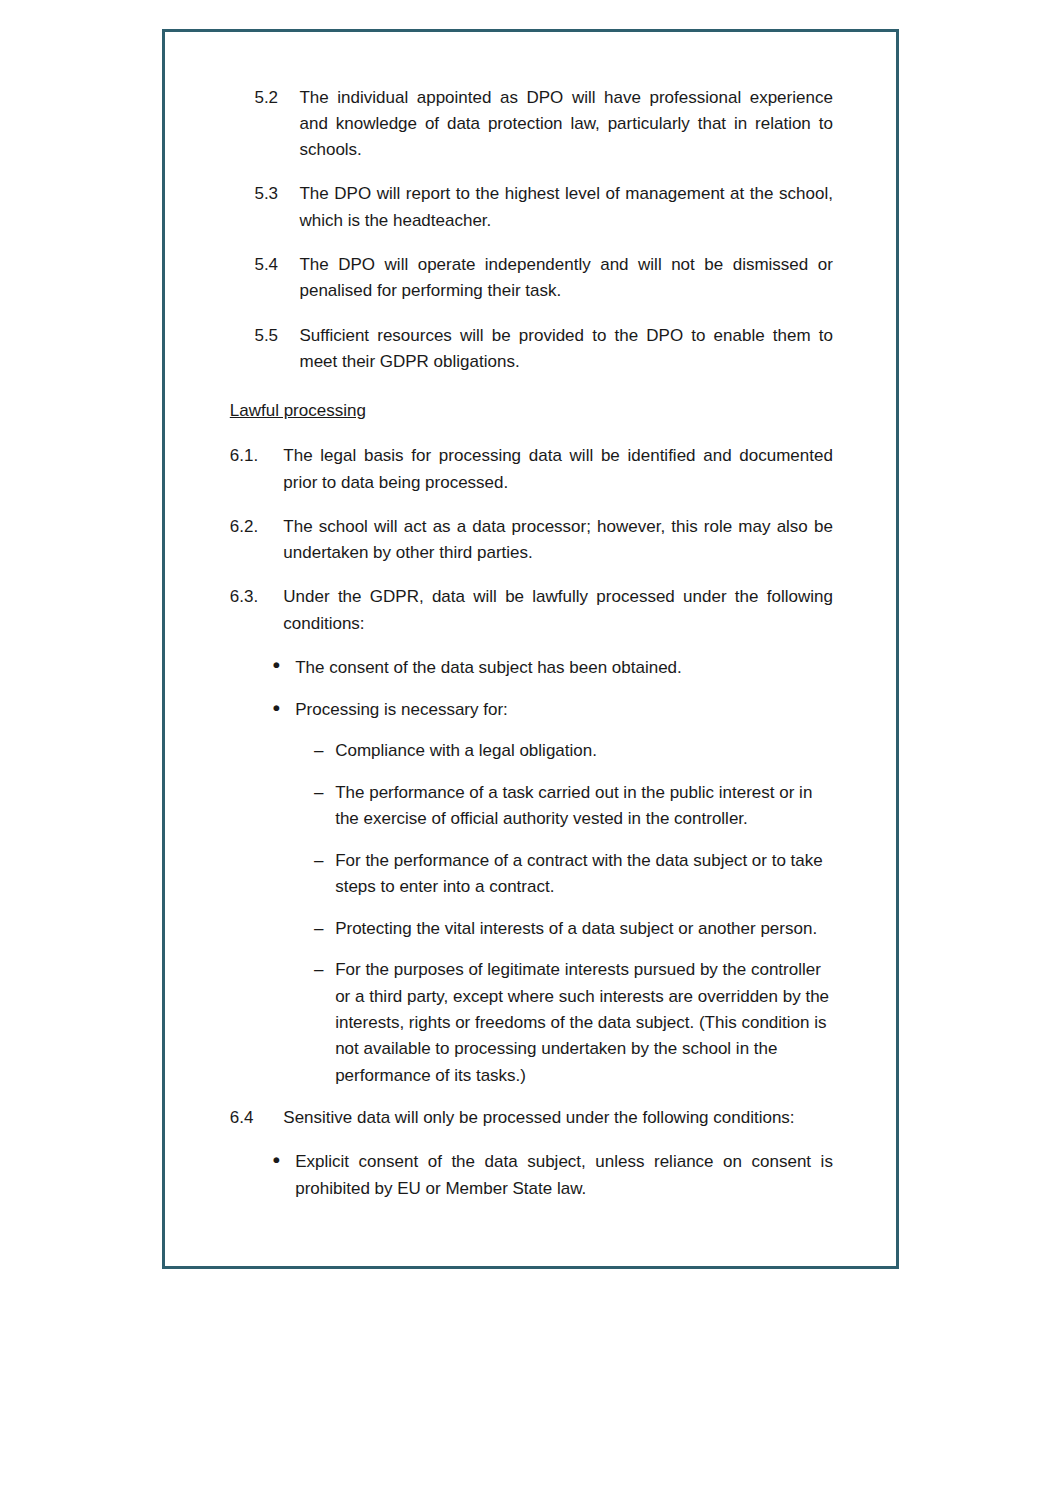5.2 The individual appointed as DPO will have professional experience and knowledge of data protection law, particularly that in relation to schools.
5.3 The DPO will report to the highest level of management at the school, which is the headteacher.
5.4 The DPO will operate independently and will not be dismissed or penalised for performing their task.
5.5 Sufficient resources will be provided to the DPO to enable them to meet their GDPR obligations.
Lawful processing
6.1. The legal basis for processing data will be identified and documented prior to data being processed.
6.2. The school will act as a data processor; however, this role may also be undertaken by other third parties.
6.3. Under the GDPR, data will be lawfully processed under the following conditions:
The consent of the data subject has been obtained.
Processing is necessary for:
Compliance with a legal obligation.
The performance of a task carried out in the public interest or in the exercise of official authority vested in the controller.
For the performance of a contract with the data subject or to take steps to enter into a contract.
Protecting the vital interests of a data subject or another person.
For the purposes of legitimate interests pursued by the controller or a third party, except where such interests are overridden by the interests, rights or freedoms of the data subject. (This condition is not available to processing undertaken by the school in the performance of its tasks.)
6.4 Sensitive data will only be processed under the following conditions:
Explicit consent of the data subject, unless reliance on consent is prohibited by EU or Member State law.